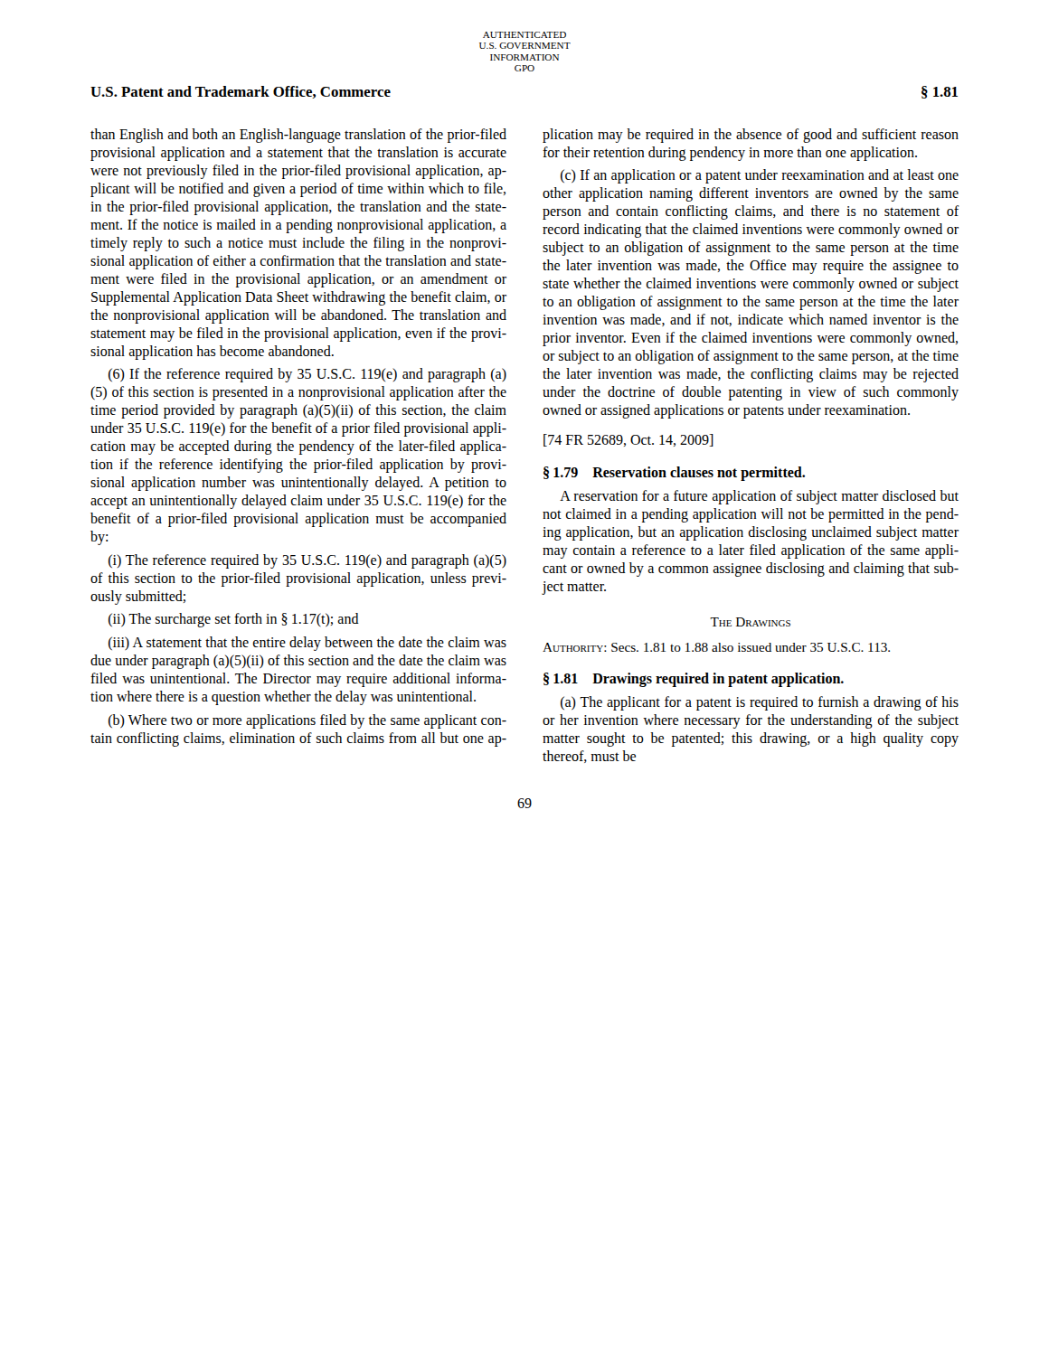AUTHENTICATED
U.S. GOVERNMENT
INFORMATION
GPO
U.S. Patent and Trademark Office, Commerce § 1.81
than English and both an English-language translation of the prior-filed provisional application and a statement that the translation is accurate were not previously filed in the prior-filed provisional application, applicant will be notified and given a period of time within which to file, in the prior-filed provisional application, the translation and the statement. If the notice is mailed in a pending nonprovisional application, a timely reply to such a notice must include the filing in the nonprovisional application of either a confirmation that the translation and statement were filed in the provisional application, or an amendment or Supplemental Application Data Sheet withdrawing the benefit claim, or the nonprovisional application will be abandoned. The translation and statement may be filed in the provisional application, even if the provisional application has become abandoned.
(6) If the reference required by 35 U.S.C. 119(e) and paragraph (a)(5) of this section is presented in a nonprovisional application after the time period provided by paragraph (a)(5)(ii) of this section, the claim under 35 U.S.C. 119(e) for the benefit of a prior filed provisional application may be accepted during the pendency of the later-filed application if the reference identifying the prior-filed application by provisional application number was unintentionally delayed. A petition to accept an unintentionally delayed claim under 35 U.S.C. 119(e) for the benefit of a prior-filed provisional application must be accompanied by:
(i) The reference required by 35 U.S.C. 119(e) and paragraph (a)(5) of this section to the prior-filed provisional application, unless previously submitted;
(ii) The surcharge set forth in § 1.17(t); and
(iii) A statement that the entire delay between the date the claim was due under paragraph (a)(5)(ii) of this section and the date the claim was filed was unintentional. The Director may require additional information where there is a question whether the delay was unintentional.
(b) Where two or more applications filed by the same applicant contain conflicting claims, elimination of such claims from all but one application may be required in the absence of good and sufficient reason for their retention during pendency in more than one application.
(c) If an application or a patent under reexamination and at least one other application naming different inventors are owned by the same person and contain conflicting claims, and there is no statement of record indicating that the claimed inventions were commonly owned or subject to an obligation of assignment to the same person at the time the later invention was made, the Office may require the assignee to state whether the claimed inventions were commonly owned or subject to an obligation of assignment to the same person at the time the later invention was made, and if not, indicate which named inventor is the prior inventor. Even if the claimed inventions were commonly owned, or subject to an obligation of assignment to the same person, at the time the later invention was made, the conflicting claims may be rejected under the doctrine of double patenting in view of such commonly owned or assigned applications or patents under reexamination.
[74 FR 52689, Oct. 14, 2009]
§ 1.79 Reservation clauses not permitted.
A reservation for a future application of subject matter disclosed but not claimed in a pending application will not be permitted in the pending application, but an application disclosing unclaimed subject matter may contain a reference to a later filed application of the same applicant or owned by a common assignee disclosing and claiming that subject matter.
The Drawings
Authority: Secs. 1.81 to 1.88 also issued under 35 U.S.C. 113.
§ 1.81 Drawings required in patent application.
(a) The applicant for a patent is required to furnish a drawing of his or her invention where necessary for the understanding of the subject matter sought to be patented; this drawing, or a high quality copy thereof, must be
69